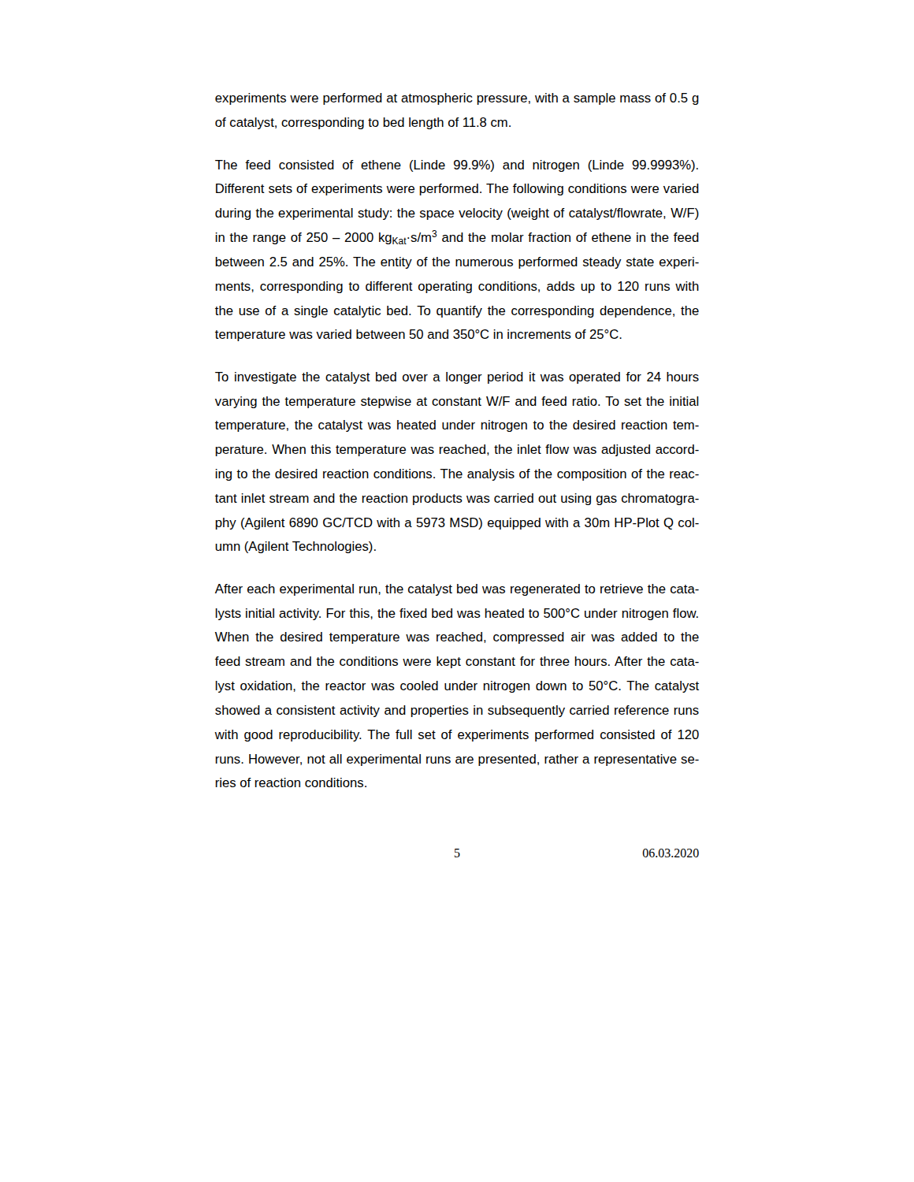experiments were performed at atmospheric pressure, with a sample mass of 0.5 g of catalyst, corresponding to bed length of 11.8 cm.
The feed consisted of ethene (Linde 99.9%) and nitrogen (Linde 99.9993%). Different sets of experiments were performed. The following conditions were varied during the experimental study: the space velocity (weight of catalyst/flowrate, W/F) in the range of 250 – 2000 kgKat·s/m3 and the molar fraction of ethene in the feed between 2.5 and 25%. The entity of the numerous performed steady state experiments, corresponding to different operating conditions, adds up to 120 runs with the use of a single catalytic bed. To quantify the corresponding dependence, the temperature was varied between 50 and 350°C in increments of 25°C.
To investigate the catalyst bed over a longer period it was operated for 24 hours varying the temperature stepwise at constant W/F and feed ratio. To set the initial temperature, the catalyst was heated under nitrogen to the desired reaction temperature. When this temperature was reached, the inlet flow was adjusted according to the desired reaction conditions. The analysis of the composition of the reactant inlet stream and the reaction products was carried out using gas chromatography (Agilent 6890 GC/TCD with a 5973 MSD) equipped with a 30m HP-Plot Q column (Agilent Technologies).
After each experimental run, the catalyst bed was regenerated to retrieve the catalysts initial activity. For this, the fixed bed was heated to 500°C under nitrogen flow. When the desired temperature was reached, compressed air was added to the feed stream and the conditions were kept constant for three hours. After the catalyst oxidation, the reactor was cooled under nitrogen down to 50°C. The catalyst showed a consistent activity and properties in subsequently carried reference runs with good reproducibility. The full set of experiments performed consisted of 120 runs. However, not all experimental runs are presented, rather a representative series of reaction conditions.
5 06.03.2020